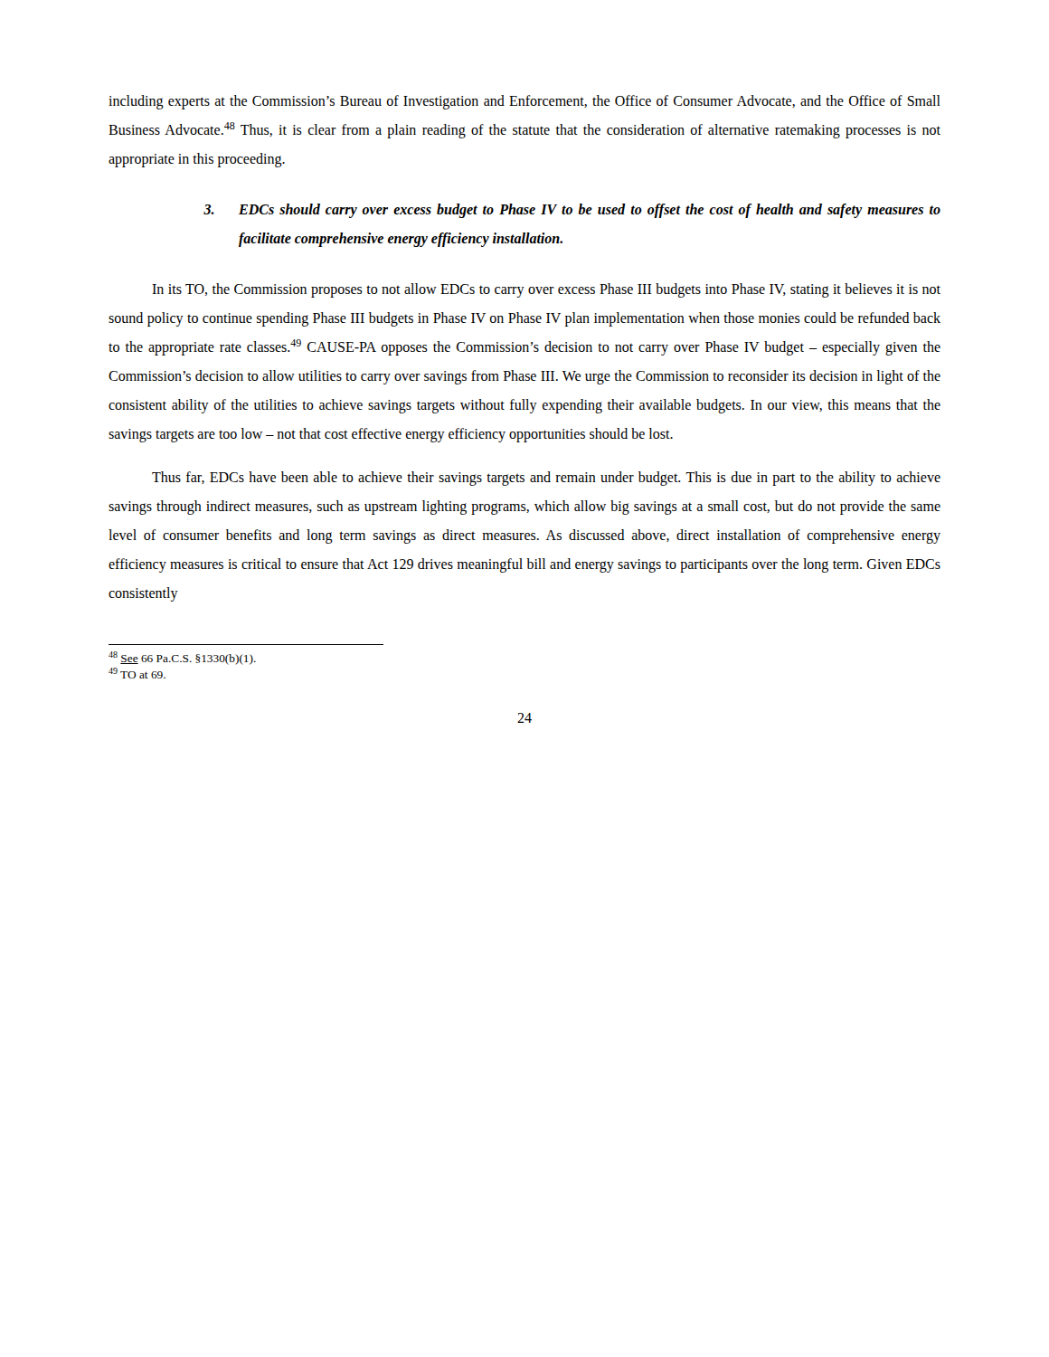including experts at the Commission’s Bureau of Investigation and Enforcement, the Office of Consumer Advocate, and the Office of Small Business Advocate.48 Thus, it is clear from a plain reading of the statute that the consideration of alternative ratemaking processes is not appropriate in this proceeding.
3. EDCs should carry over excess budget to Phase IV to be used to offset the cost of health and safety measures to facilitate comprehensive energy efficiency installation.
In its TO, the Commission proposes to not allow EDCs to carry over excess Phase III budgets into Phase IV, stating it believes it is not sound policy to continue spending Phase III budgets in Phase IV on Phase IV plan implementation when those monies could be refunded back to the appropriate rate classes.49 CAUSE-PA opposes the Commission’s decision to not carry over Phase IV budget – especially given the Commission’s decision to allow utilities to carry over savings from Phase III. We urge the Commission to reconsider its decision in light of the consistent ability of the utilities to achieve savings targets without fully expending their available budgets. In our view, this means that the savings targets are too low – not that cost effective energy efficiency opportunities should be lost.
Thus far, EDCs have been able to achieve their savings targets and remain under budget. This is due in part to the ability to achieve savings through indirect measures, such as upstream lighting programs, which allow big savings at a small cost, but do not provide the same level of consumer benefits and long term savings as direct measures. As discussed above, direct installation of comprehensive energy efficiency measures is critical to ensure that Act 129 drives meaningful bill and energy savings to participants over the long term. Given EDCs consistently
48 See 66 Pa.C.S. §1330(b)(1).
49 TO at 69.
24